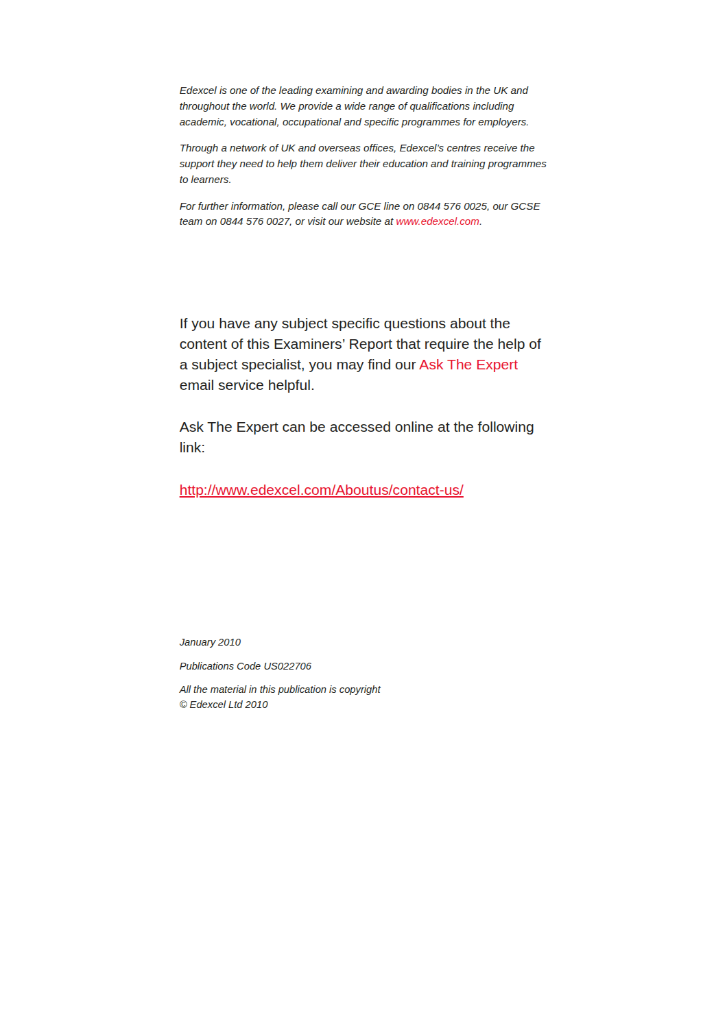Edexcel is one of the leading examining and awarding bodies in the UK and throughout the world. We provide a wide range of qualifications including academic, vocational, occupational and specific programmes for employers.
Through a network of UK and overseas offices, Edexcel’s centres receive the support they need to help them deliver their education and training programmes to learners.
For further information, please call our GCE line on 0844 576 0025, our GCSE team on 0844 576 0027, or visit our website at www.edexcel.com.
If you have any subject specific questions about the content of this Examiners’ Report that require the help of a subject specialist, you may find our Ask The Expert email service helpful.
Ask The Expert can be accessed online at the following link:
http://www.edexcel.com/Aboutus/contact-us/
January 2010
Publications Code US022706
All the material in this publication is copyright © Edexcel Ltd 2010